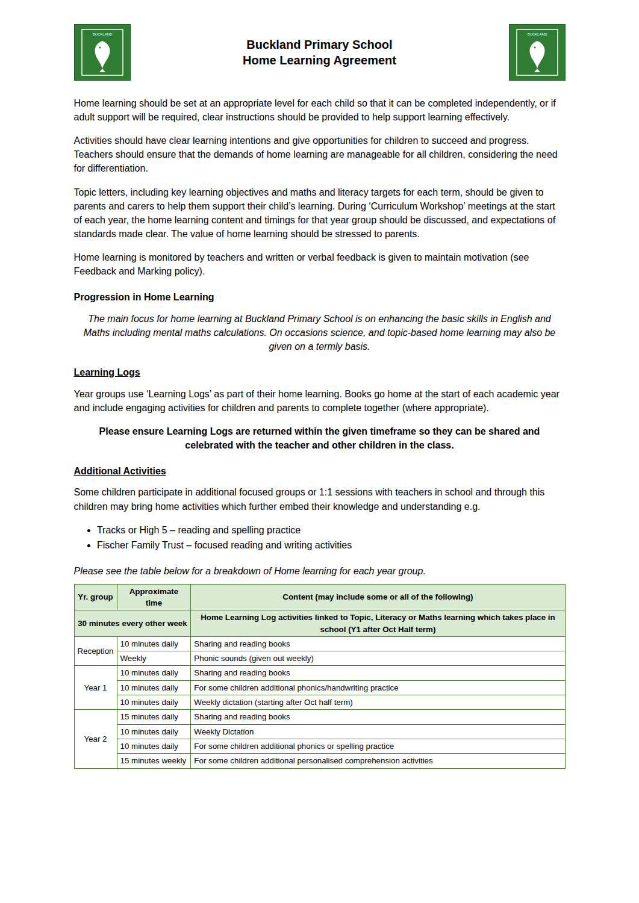BUCKLAND
Buckland Primary School
Home Learning Agreement
BUCKLAND
Home learning should be set at an appropriate level for each child so that it can be completed independently, or if adult support will be required, clear instructions should be provided to help support learning effectively.
Activities should have clear learning intentions and give opportunities for children to succeed and progress. Teachers should ensure that the demands of home learning are manageable for all children, considering the need for differentiation.
Topic letters, including key learning objectives and maths and literacy targets for each term, should be given to parents and carers to help them support their child’s learning. During ‘Curriculum Workshop’ meetings at the start of each year, the home learning content and timings for that year group should be discussed, and expectations of standards made clear. The value of home learning should be stressed to parents.
Home learning is monitored by teachers and written or verbal feedback is given to maintain motivation (see Feedback and Marking policy).
Progression in Home Learning
The main focus for home learning at Buckland Primary School is on enhancing the basic skills in English and Maths including mental maths calculations. On occasions science, and topic-based home learning may also be given on a termly basis.
Learning Logs
Year groups use ‘Learning Logs’ as part of their home learning. Books go home at the start of each academic year and include engaging activities for children and parents to complete together (where appropriate).
Please ensure Learning Logs are returned within the given timeframe so they can be shared and celebrated with the teacher and other children in the class.
Additional Activities
Some children participate in additional focused groups or 1:1 sessions with teachers in school and through this children may bring home activities which further embed their knowledge and understanding e.g.
Tracks or High 5 – reading and spelling practice
Fischer Family Trust – focused reading and writing activities
Please see the table below for a breakdown of Home learning for each year group.
| Yr. group | Approximate time | Content (may include some or all of the following) |
| --- | --- | --- |
| 30 minutes every other week | Home Learning Log activities linked to Topic, Literacy or Maths learning which takes place in school (Y1 after Oct Half term) |
| Reception | 10 minutes daily | Sharing and reading books |
| Weekly | Phonic sounds (given out weekly) |
| Year 1 | 10 minutes daily | Sharing and reading books |
| 10 minutes daily | For some children additional phonics/handwriting practice |
| 10 minutes daily | Weekly dictation (starting after Oct half term) |
| Year 2 | 15 minutes daily | Sharing and reading books |
| 10 minutes daily | Weekly Dictation |
| 10 minutes daily | For some children additional phonics or spelling practice |
| 15 minutes weekly | For some children additional personalised comprehension activities |